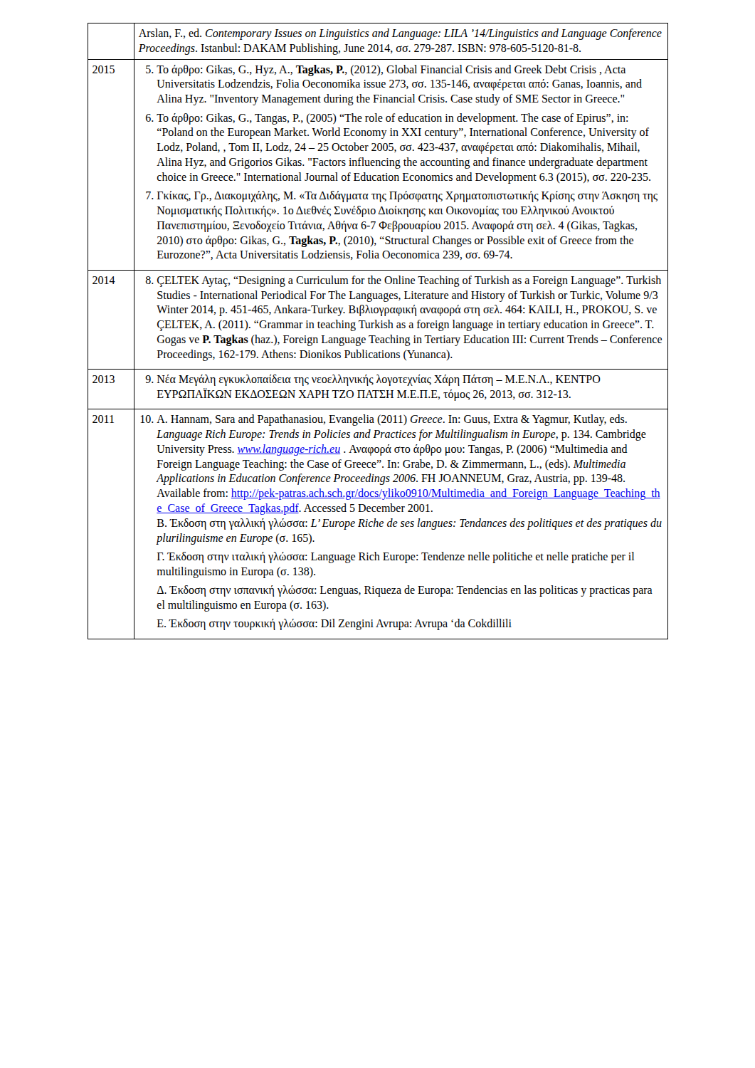| | Arslan, F., ed. Contemporary Issues on Linguistics and Language: LILA ’14/Linguistics and Language Conference Proceedings . Istanbul: DAKAM Publishing, June 2014, σσ. 279-287. ISBN: 978-605-5120-81-8. |
| 2015 | Το άρθρο: Gikas, G., Hyz, A., Tagkas, P. , (2012), Global Financial Crisis and Greek Debt Crisis , Acta Universitatis Lodzendzis, Folia Oeconomika issue 273, σσ. 135-146, αναφέρεται από: Ganas, Ioannis, and Alina Hyz. "Inventory Management during the Financial Crisis. Case study of SME Sector in Greece." Το άρθρο: Gikas, G., Tangas, P., (2005) “The role of education in development. The case of Epirus”, in: “Poland on the European Market. World Economy in XXI century”, International Conference, University of Lodz, Poland, , Tom II, Lodz, 24 – 25 October 2005, σσ. 423-437, αναφέρεται από: Diakomihalis, Mihail, Alina Hyz, and Grigorios Gikas. "Factors influencing the accounting and finance undergraduate department choice in Greece." International Journal of Education Economics and Development 6.3 (2015), σσ. 220-235. Γκίκας, Γρ., Διακομιχάλης, Μ. «Τα Διδάγματα της Πρόσφατης Χρηματοπιστωτικής Κρίσης στην Άσκηση της Νομισματικής Πολιτικής». 1ο Διεθνές Συνέδριο Διοίκησης και Οικονομίας του Ελληνικού Ανοικτού Πανεπιστημίου, Ξενοδοχείο Τιτάνια, Αθήνα 6-7 Φεβρουαρίου 2015. Αναφορά στη σελ. 4 (Gikas, Tagkas, 2010) στο άρθρο: Gikas, G., Tagkas, P. , (2010), “Structural Changes or Possible exit of Greece from the Eurozone?”, Acta Universitatis Lodziensis, Folia Oeconomica 239, σσ. 69-74. |
| 2014 | ÇELTEK Aytaç, “Designing a Curriculum for the Online Teaching of Turkish as a Foreign Language”. Turkish Studies - International Periodical For The Languages, Literature and History of Turkish or Turkic, Volume 9/3 Winter 2014, p. 451-465, Ankara-Turkey. Βιβλιογραφική αναφορά στη σελ. 464: KAILI, H., PROKOU, S. ve ÇELTEK, A. (2011). “Grammar in teaching Turkish as a foreign language in tertiary education in Greece”. T. Gogas ve P. Tagkas (haz.), Foreign Language Teaching in Tertiary Education III: Current Trends – Conference Proceedings, 162-179. Athens: Dionikos Publications (Yunanca). |
| 2013 | Νέα Μεγάλη εγκυκλοπαίδεια της νεοελληνικής λογοτεχνίας Χάρη Πάτση – Μ.Ε.Ν.Λ., ΚΕΝΤΡΟ ΕΥΡΩΠΑΪΚΩΝ ΕΚΔΟΣΕΩΝ ΧΑΡΗ ΤΖΟ ΠΑΤΣΗ Μ.Ε.Π.Ε, τόμος 26, 2013, σσ. 312-13. |
| 2011 | A. Hannam, Sara and Papathanasiou, Evangelia (2011) Greece . In: Guus, Extra & Yagmur, Kutlay, eds. Language Rich Europe: Trends in Policies and Practices for Multilingualism in Europe , p. 134. Cambridge University Press. www.language-rich.eu . Αναφορά στο άρθρο μου: Tangas, P. (2006) “Multimedia and Foreign Language Teaching: the Case of Greece”. In: Grabe, D. & Zimmermann, L., (eds). Multimedia Applications in Education Conference Proceedings 2006 . FH JOANNEUM, Graz, Austria, pp. 139-48. Available from: http://pek-patras.ach.sch.gr/docs/yliko0910/Multimedia_and_Foreign_Language_Teaching_the_Case_of_Greece_Tagkas.pdf . Accessed 5 December 2001. Β. Έκδοση στη γαλλική γλώσσα: L’ Europe Riche de ses langues: Tendances des politiques et des pratiques du plurilinguisme en Europe (σ. 165). Γ. Έκδοση στην ιταλική γλώσσα: Language Rich Europe: Tendenze nelle politiche et nelle pratiche per il multilinguismo in Europa (σ. 138). Δ. Έκδοση στην ισπανική γλώσσα: Lenguas, Riqueza de Europa: Tendencias en las politicas y practicas para el multilinguismo en Europa (σ. 163). Ε. Έκδοση στην τουρκική γλώσσα: Dil Zengini Avrupa: Avrupa ‘da Cokdillili |